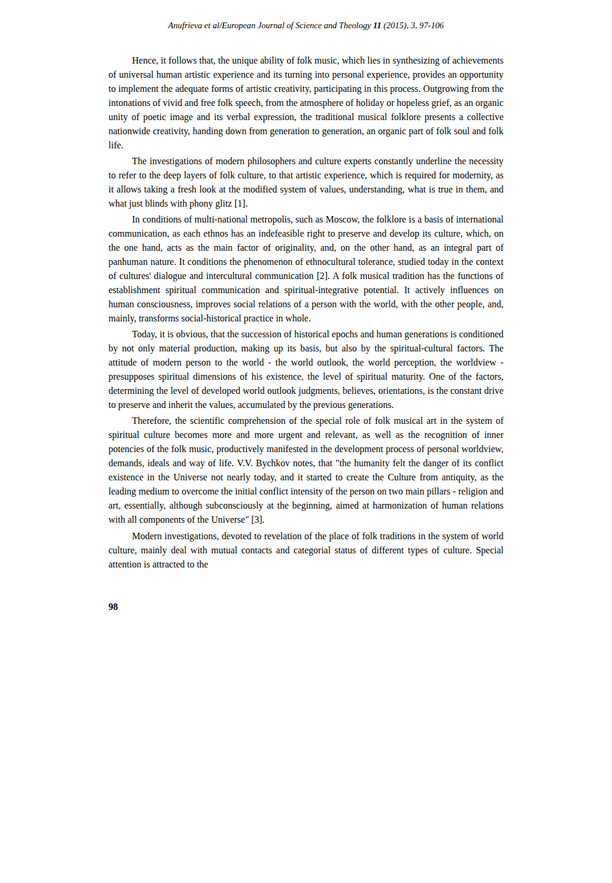Anufrieva et al/European Journal of Science and Theology 11 (2015), 3, 97-106
Hence, it follows that, the unique ability of folk music, which lies in synthesizing of achievements of universal human artistic experience and its turning into personal experience, provides an opportunity to implement the adequate forms of artistic creativity, participating in this process. Outgrowing from the intonations of vivid and free folk speech, from the atmosphere of holiday or hopeless grief, as an organic unity of poetic image and its verbal expression, the traditional musical folklore presents a collective nationwide creativity, handing down from generation to generation, an organic part of folk soul and folk life.
The investigations of modern philosophers and culture experts constantly underline the necessity to refer to the deep layers of folk culture, to that artistic experience, which is required for modernity, as it allows taking a fresh look at the modified system of values, understanding, what is true in them, and what just blinds with phony glitz [1].
In conditions of multi-national metropolis, such as Moscow, the folklore is a basis of international communication, as each ethnos has an indefeasible right to preserve and develop its culture, which, on the one hand, acts as the main factor of originality, and, on the other hand, as an integral part of panhuman nature. It conditions the phenomenon of ethnocultural tolerance, studied today in the context of cultures' dialogue and intercultural communication [2]. A folk musical tradition has the functions of establishment spiritual communication and spiritual-integrative potential. It actively influences on human consciousness, improves social relations of a person with the world, with the other people, and, mainly, transforms social-historical practice in whole.
Today, it is obvious, that the succession of historical epochs and human generations is conditioned by not only material production, making up its basis, but also by the spiritual-cultural factors. The attitude of modern person to the world - the world outlook, the world perception, the worldview - presupposes spiritual dimensions of his existence, the level of spiritual maturity. One of the factors, determining the level of developed world outlook judgments, believes, orientations, is the constant drive to preserve and inherit the values, accumulated by the previous generations.
Therefore, the scientific comprehension of the special role of folk musical art in the system of spiritual culture becomes more and more urgent and relevant, as well as the recognition of inner potencies of the folk music, productively manifested in the development process of personal worldview, demands, ideals and way of life. V.V. Bychkov notes, that "the humanity felt the danger of its conflict existence in the Universe not nearly today, and it started to create the Culture from antiquity, as the leading medium to overcome the initial conflict intensity of the person on two main pillars - religion and art, essentially, although subconsciously at the beginning, aimed at harmonization of human relations with all components of the Universe" [3].
Modern investigations, devoted to revelation of the place of folk traditions in the system of world culture, mainly deal with mutual contacts and categorial status of different types of culture. Special attention is attracted to the
98